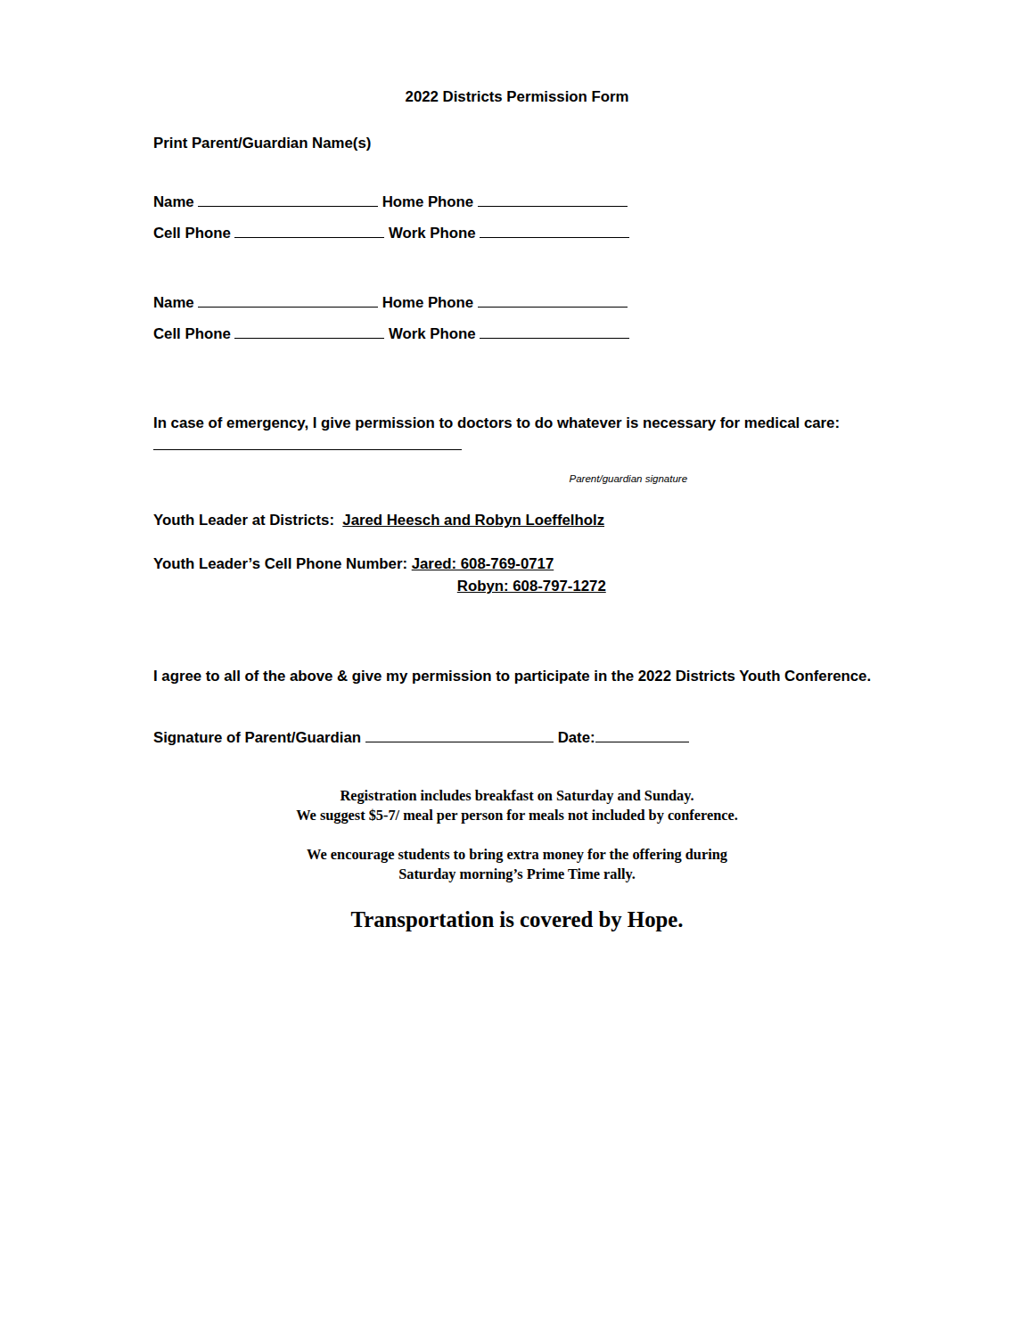2022 Districts Permission Form
Print Parent/Guardian Name(s)
Name Home Phone
Cell Phone Work Phone
Name Home Phone
Cell Phone Work Phone
In case of emergency, I give permission to doctors to do whatever is necessary for medical care:
Parent/guardian signature
Youth Leader at Districts: Jared Heesch and Robyn Loeffelholz
Youth Leader’s Cell Phone Number: Jared: 608-769-0717 Robyn: 608-797-1272
I agree to all of the above & give my permission to participate in the 2022 Districts Youth Conference.
Signature of Parent/Guardian Date:
Registration includes breakfast on Saturday and Sunday.
We suggest $5-7/ meal per person for meals not included by conference.
We encourage students to bring extra money for the offering during
Saturday morning’s Prime Time rally.
Transportation is covered by Hope.